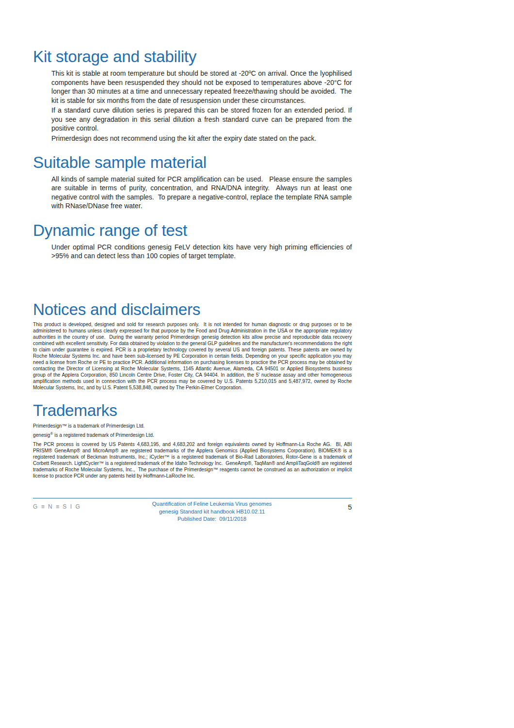Kit storage and stability
This kit is stable at room temperature but should be stored at -20ºC on arrival. Once the lyophilised components have been resuspended they should not be exposed to temperatures above -20°C for longer than 30 minutes at a time and unnecessary repeated freeze/thawing should be avoided. The kit is stable for six months from the date of resuspension under these circumstances.
If a standard curve dilution series is prepared this can be stored frozen for an extended period. If you see any degradation in this serial dilution a fresh standard curve can be prepared from the positive control.
Primerdesign does not recommend using the kit after the expiry date stated on the pack.
Suitable sample material
All kinds of sample material suited for PCR amplification can be used. Please ensure the samples are suitable in terms of purity, concentration, and RNA/DNA integrity. Always run at least one negative control with the samples. To prepare a negative-control, replace the template RNA sample with RNase/DNase free water.
Dynamic range of test
Under optimal PCR conditions genesig FeLV detection kits have very high priming efficiencies of >95% and can detect less than 100 copies of target template.
Notices and disclaimers
This product is developed, designed and sold for research purposes only. It is not intended for human diagnostic or drug purposes or to be administered to humans unless clearly expressed for that purpose by the Food and Drug Administration in the USA or the appropriate regulatory authorities in the country of use. During the warranty period Primerdesign genesig detection kits allow precise and reproducible data recovery combined with excellent sensitivity. For data obtained by violation to the general GLP guidelines and the manufacturer's recommendations the right to claim under guarantee is expired. PCR is a proprietary technology covered by several US and foreign patents. These patents are owned by Roche Molecular Systems Inc. and have been sub-licensed by PE Corporation in certain fields. Depending on your specific application you may need a license from Roche or PE to practice PCR. Additional information on purchasing licenses to practice the PCR process may be obtained by contacting the Director of Licensing at Roche Molecular Systems, 1145 Atlantic Avenue, Alameda, CA 94501 or Applied Biosystems business group of the Applera Corporation, 850 Lincoln Centre Drive, Foster City, CA 94404. In addition, the 5' nuclease assay and other homogeneous amplification methods used in connection with the PCR process may be covered by U.S. Patents 5,210,015 and 5,487,972, owned by Roche Molecular Systems, Inc, and by U.S. Patent 5,538,848, owned by The Perkin-Elmer Corporation.
Trademarks
Primerdesign™ is a trademark of Primerdesign Ltd.
genesig® is a registered trademark of Primerdesign Ltd.
The PCR process is covered by US Patents 4,683,195, and 4,683,202 and foreign equivalents owned by Hoffmann-La Roche AG. BI, ABI PRISM® GeneAmp® and MicroAmp® are registered trademarks of the Applera Genomics (Applied Biosystems Corporation). BIOMEK® is a registered trademark of Beckman Instruments, Inc.; iCycler™ is a registered trademark of Bio-Rad Laboratories, Rotor-Gene is a trademark of Corbett Research. LightCycler™ is a registered trademark of the Idaho Technology Inc. GeneAmp®, TaqMan® and AmpliTaqGold® are registered trademarks of Roche Molecular Systems, Inc., The purchase of the Primerdesign™ reagents cannot be construed as an authorization or implicit license to practice PCR under any patents held by Hoffmann-LaRoche Inc.
G ≡ N ≡ S I G
Quantification of Feline Leukemia Virus genomes
genesig Standard kit handbook HB10.02.11
Published Date: 09/11/2018
5